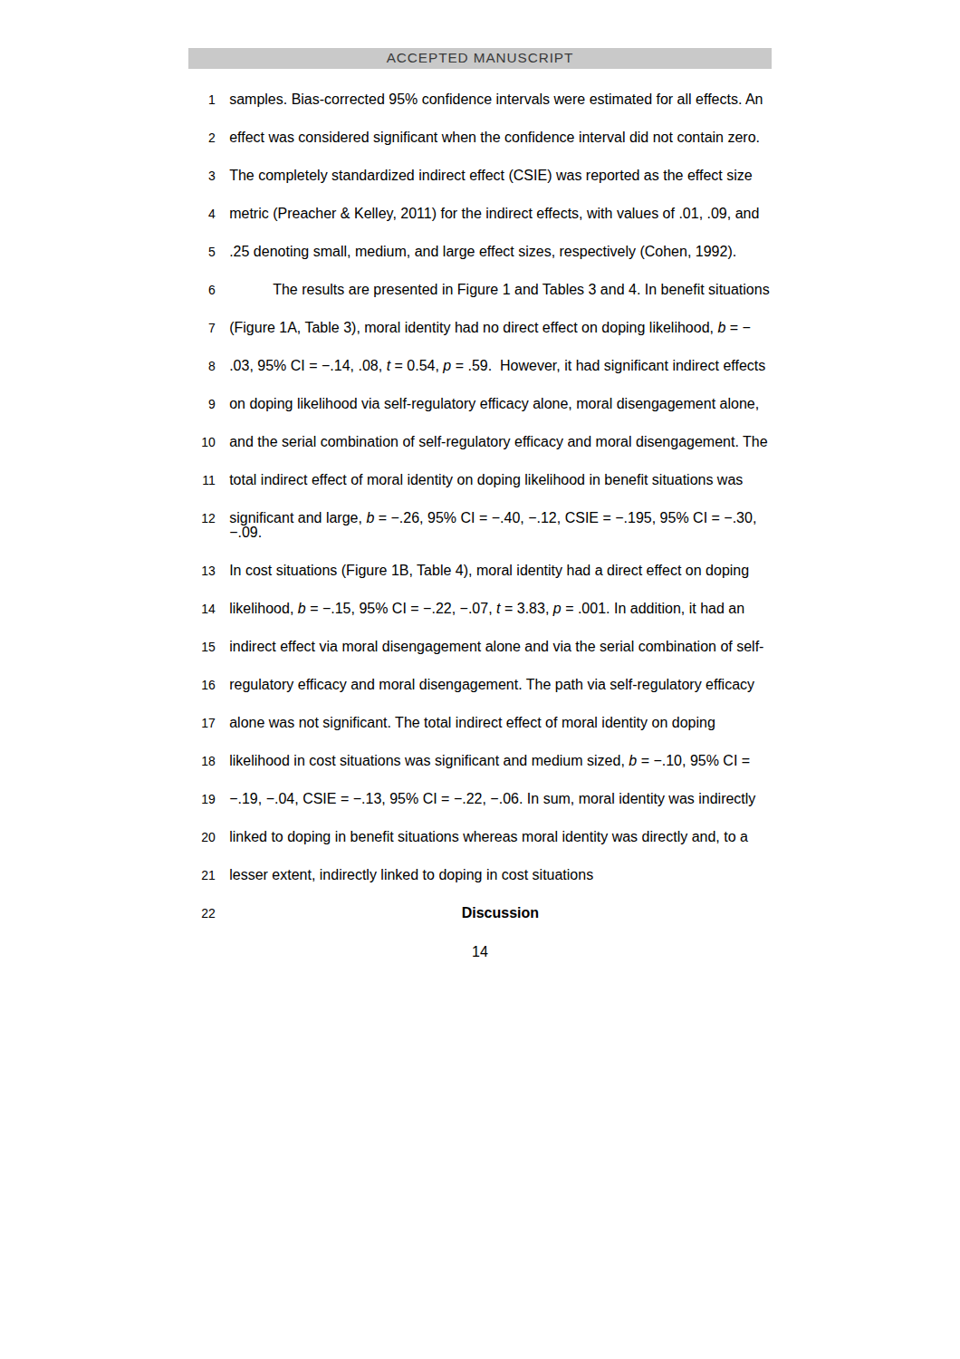ACCEPTED MANUSCRIPT
samples. Bias-corrected 95% confidence intervals were estimated for all effects. An
effect was considered significant when the confidence interval did not contain zero.
The completely standardized indirect effect (CSIE) was reported as the effect size
metric (Preacher & Kelley, 2011) for the indirect effects, with values of .01, .09, and
.25 denoting small, medium, and large effect sizes, respectively (Cohen, 1992).
The results are presented in Figure 1 and Tables 3 and 4. In benefit situations
(Figure 1A, Table 3), moral identity had no direct effect on doping likelihood, b = −
.03, 95% CI = −.14, .08, t = 0.54, p = .59. However, it had significant indirect effects
on doping likelihood via self-regulatory efficacy alone, moral disengagement alone,
and the serial combination of self-regulatory efficacy and moral disengagement. The
total indirect effect of moral identity on doping likelihood in benefit situations was
significant and large, b = −.26, 95% CI = −.40, −.12, CSIE = −.195, 95% CI = −.30, −.09.
In cost situations (Figure 1B, Table 4), moral identity had a direct effect on doping
likelihood, b = −.15, 95% CI = −.22, −.07, t = 3.83, p = .001. In addition, it had an
indirect effect via moral disengagement alone and via the serial combination of self-
regulatory efficacy and moral disengagement. The path via self-regulatory efficacy
alone was not significant. The total indirect effect of moral identity on doping
likelihood in cost situations was significant and medium sized, b = −.10, 95% CI =
−.19, −.04, CSIE = −.13, 95% CI = −.22, −.06. In sum, moral identity was indirectly
linked to doping in benefit situations whereas moral identity was directly and, to a
lesser extent, indirectly linked to doping in cost situations
Discussion
14